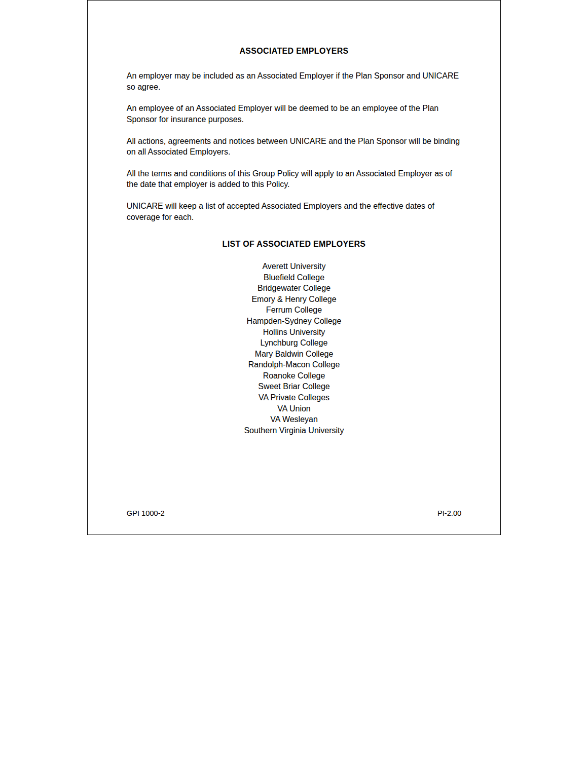ASSOCIATED EMPLOYERS
An employer may be included as an Associated Employer if the Plan Sponsor and UNICARE so agree.
An employee of an Associated Employer will be deemed to be an employee of the Plan Sponsor for insurance purposes.
All actions, agreements and notices between UNICARE and the Plan Sponsor will be binding on all Associated Employers.
All the terms and conditions of this Group Policy will apply to an Associated Employer as of the date that employer is added to this Policy.
UNICARE will keep a list of accepted Associated Employers and the effective dates of coverage for each.
LIST OF ASSOCIATED EMPLOYERS
Averett University
Bluefield College
Bridgewater College
Emory & Henry College
Ferrum College
Hampden-Sydney College
Hollins University
Lynchburg College
Mary Baldwin College
Randolph-Macon College
Roanoke College
Sweet Briar College
VA Private Colleges
VA Union
VA Wesleyan
Southern Virginia University
GPI 1000-2 PI-2.00